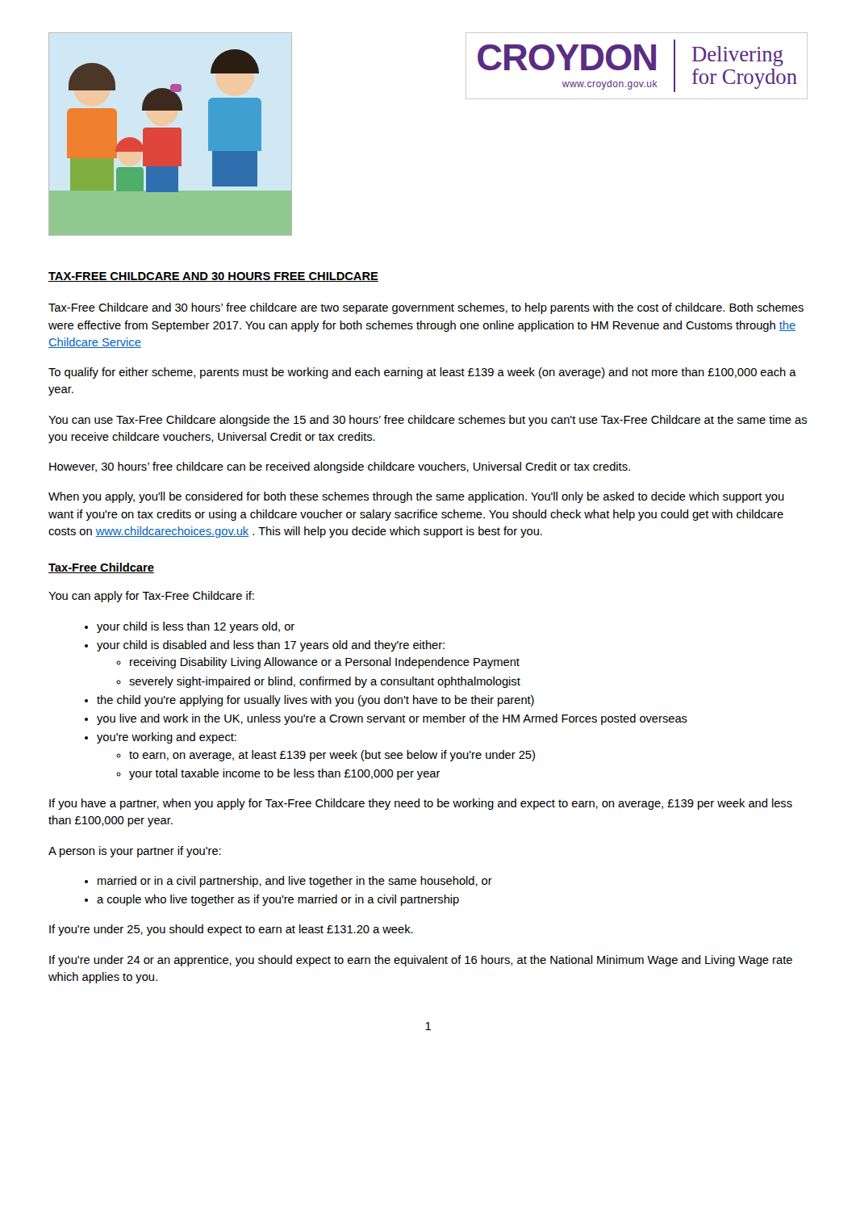CROYDON
www.croydon.gov.uk
Delivering
for Croydon
TAX-FREE CHILDCARE AND 30 HOURS FREE CHILDCARE
Tax-Free Childcare and 30 hours’ free childcare are two separate government schemes, to help parents with the cost of childcare. Both schemes were effective from September 2017. You can apply for both schemes through one online application to HM Revenue and Customs through the Childcare Service
To qualify for either scheme, parents must be working and each earning at least £139 a week (on average) and not more than £100,000 each a year.
You can use Tax-Free Childcare alongside the 15 and 30 hours’ free childcare schemes but you can't use Tax-Free Childcare at the same time as you receive childcare vouchers, Universal Credit or tax credits.
However, 30 hours’ free childcare can be received alongside childcare vouchers, Universal Credit or tax credits.
When you apply, you'll be considered for both these schemes through the same application. You'll only be asked to decide which support you want if you're on tax credits or using a childcare voucher or salary sacrifice scheme. You should check what help you could get with childcare costs on www.childcarechoices.gov.uk . This will help you decide which support is best for you.
Tax-Free Childcare
You can apply for Tax-Free Childcare if:
your child is less than 12 years old, or
your child is disabled and less than 17 years old and they're either:
receiving Disability Living Allowance or a Personal Independence Payment
severely sight-impaired or blind, confirmed by a consultant ophthalmologist
the child you're applying for usually lives with you (you don't have to be their parent)
you live and work in the UK, unless you're a Crown servant or member of the HM Armed Forces posted overseas
you're working and expect:
to earn, on average, at least £139 per week (but see below if you're under 25)
your total taxable income to be less than £100,000 per year
If you have a partner, when you apply for Tax-Free Childcare they need to be working and expect to earn, on average, £139 per week and less than £100,000 per year.
A person is your partner if you're:
married or in a civil partnership, and live together in the same household, or
a couple who live together as if you're married or in a civil partnership
If you're under 25, you should expect to earn at least £131.20 a week.
If you're under 24 or an apprentice, you should expect to earn the equivalent of 16 hours, at the National Minimum Wage and Living Wage rate which applies to you.
1